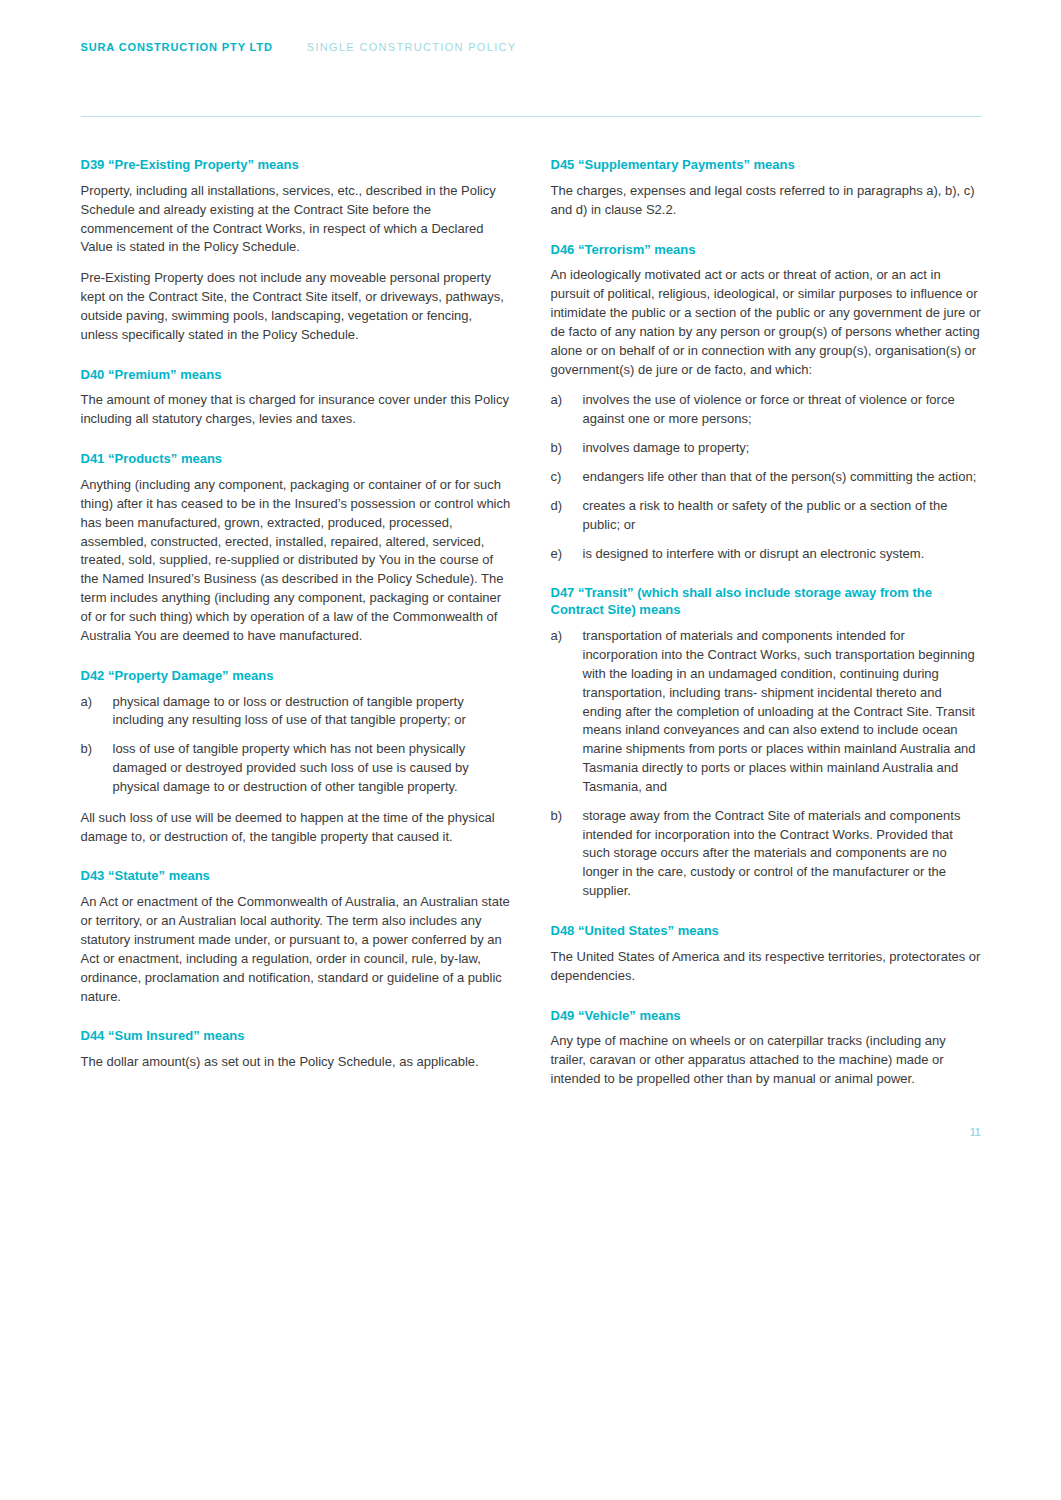SURA Construction Pty Ltd Single Construction Policy
D39 “Pre-Existing Property” means
Property, including all installations, services, etc., described in the Policy Schedule and already existing at the Contract Site before the commencement of the Contract Works, in respect of which a Declared Value is stated in the Policy Schedule.
Pre-Existing Property does not include any moveable personal property kept on the Contract Site, the Contract Site itself, or driveways, pathways, outside paving, swimming pools, landscaping, vegetation or fencing, unless specifically stated in the Policy Schedule.
D40 “Premium” means
The amount of money that is charged for insurance cover under this Policy including all statutory charges, levies and taxes.
D41 “Products” means
Anything (including any component, packaging or container of or for such thing) after it has ceased to be in the Insured’s possession or control which has been manufactured, grown, extracted, produced, processed, assembled, constructed, erected, installed, repaired, altered, serviced, treated, sold, supplied, re-supplied or distributed by You in the course of the Named Insured’s Business (as described in the Policy Schedule). The term includes anything (including any component, packaging or container of or for such thing) which by operation of a law of the Commonwealth of Australia You are deemed to have manufactured.
D42 “Property Damage” means
a) physical damage to or loss or destruction of tangible property including any resulting loss of use of that tangible property; or
b) loss of use of tangible property which has not been physically damaged or destroyed provided such loss of use is caused by physical damage to or destruction of other tangible property.
All such loss of use will be deemed to happen at the time of the physical damage to, or destruction of, the tangible property that caused it.
D43 “Statute” means
An Act or enactment of the Commonwealth of Australia, an Australian state or territory, or an Australian local authority. The term also includes any statutory instrument made under, or pursuant to, a power conferred by an Act or enactment, including a regulation, order in council, rule, by-law, ordinance, proclamation and notification, standard or guideline of a public nature.
D44 “Sum Insured” means
The dollar amount(s) as set out in the Policy Schedule, as applicable.
D45 “Supplementary Payments” means
The charges, expenses and legal costs referred to in paragraphs a), b), c) and d) in clause S2.2.
D46 “Terrorism” means
An ideologically motivated act or acts or threat of action, or an act in pursuit of political, religious, ideological, or similar purposes to influence or intimidate the public or a section of the public or any government de jure or de facto of any nation by any person or group(s) of persons whether acting alone or on behalf of or in connection with any group(s), organisation(s) or government(s) de jure or de facto, and which:
a) involves the use of violence or force or threat of violence or force against one or more persons;
b) involves damage to property;
c) endangers life other than that of the person(s) committing the action;
d) creates a risk to health or safety of the public or a section of the public; or
e) is designed to interfere with or disrupt an electronic system.
D47 “Transit” (which shall also include storage away from the Contract Site) means
a) transportation of materials and components intended for incorporation into the Contract Works, such transportation beginning with the loading in an undamaged condition, continuing during transportation, including trans- shipment incidental thereto and ending after the completion of unloading at the Contract Site. Transit means inland conveyances and can also extend to include ocean marine shipments from ports or places within mainland Australia and Tasmania directly to ports or places within mainland Australia and Tasmania, and
b) storage away from the Contract Site of materials and components intended for incorporation into the Contract Works. Provided that such storage occurs after the materials and components are no longer in the care, custody or control of the manufacturer or the supplier.
D48 “United States” means
The United States of America and its respective territories, protectorates or dependencies.
D49 “Vehicle” means
Any type of machine on wheels or on caterpillar tracks (including any trailer, caravan or other apparatus attached to the machine) made or intended to be propelled other than by manual or animal power.
11